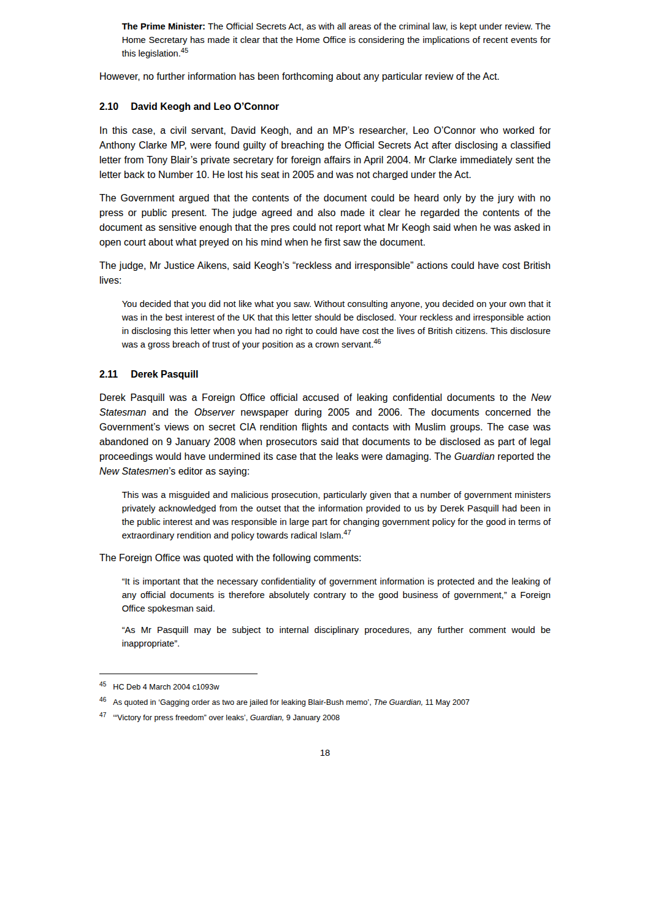The Prime Minister: The Official Secrets Act, as with all areas of the criminal law, is kept under review. The Home Secretary has made it clear that the Home Office is considering the implications of recent events for this legislation.45
However, no further information has been forthcoming about any particular review of the Act.
2.10 David Keogh and Leo O’Connor
In this case, a civil servant, David Keogh, and an MP’s researcher, Leo O’Connor who worked for Anthony Clarke MP, were found guilty of breaching the Official Secrets Act after disclosing a classified letter from Tony Blair’s private secretary for foreign affairs in April 2004. Mr Clarke immediately sent the letter back to Number 10. He lost his seat in 2005 and was not charged under the Act.
The Government argued that the contents of the document could be heard only by the jury with no press or public present. The judge agreed and also made it clear he regarded the contents of the document as sensitive enough that the pres could not report what Mr Keogh said when he was asked in open court about what preyed on his mind when he first saw the document.
The judge, Mr Justice Aikens, said Keogh’s “reckless and irresponsible” actions could have cost British lives:
You decided that you did not like what you saw. Without consulting anyone, you decided on your own that it was in the best interest of the UK that this letter should be disclosed. Your reckless and irresponsible action in disclosing this letter when you had no right to could have cost the lives of British citizens. This disclosure was a gross breach of trust of your position as a crown servant.46
2.11 Derek Pasquill
Derek Pasquill was a Foreign Office official accused of leaking confidential documents to the New Statesman and the Observer newspaper during 2005 and 2006. The documents concerned the Government’s views on secret CIA rendition flights and contacts with Muslim groups. The case was abandoned on 9 January 2008 when prosecutors said that documents to be disclosed as part of legal proceedings would have undermined its case that the leaks were damaging. The Guardian reported the New Statesmen’s editor as saying:
This was a misguided and malicious prosecution, particularly given that a number of government ministers privately acknowledged from the outset that the information provided to us by Derek Pasquill had been in the public interest and was responsible in large part for changing government policy for the good in terms of extraordinary rendition and policy towards radical Islam.47
The Foreign Office was quoted with the following comments:
“It is important that the necessary confidentiality of government information is protected and the leaking of any official documents is therefore absolutely contrary to the good business of government,” a Foreign Office spokesman said.
“As Mr Pasquill may be subject to internal disciplinary procedures, any further comment would be inappropriate”.
45 HC Deb 4 March 2004 c1093w
46 As quoted in ‘Gagging order as two are jailed for leaking Blair-Bush memo’, The Guardian, 11 May 2007
47‘“Victory for press freedom” over leaks’, Guardian, 9 January 2008
18